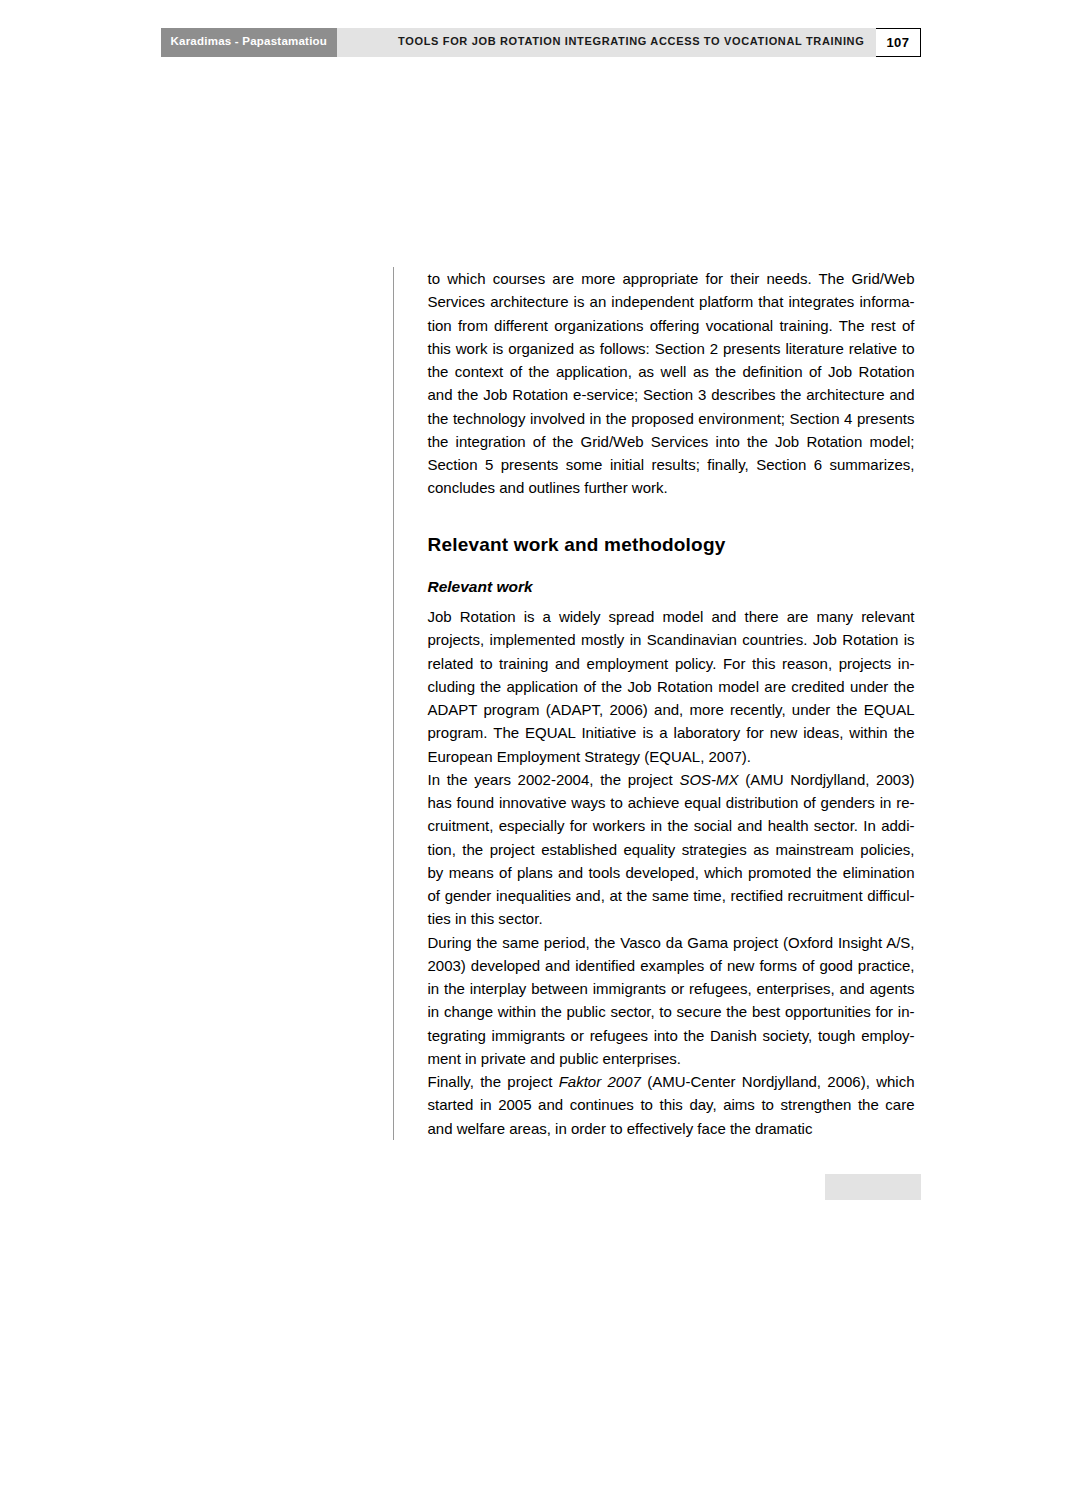Karadimas - Papastamatiou
Tools for job rotation integrating access to vocational training
107
to which courses are more appropriate for their needs. The Grid/Web Services architecture is an independent platform that integrates information from different organizations offering vocational training. The rest of this work is organized as follows: Section 2 presents literature relative to the context of the application, as well as the definition of Job Rotation and the Job Rotation e-service; Section 3 describes the architecture and the technology involved in the proposed environment; Section 4 presents the integration of the Grid/Web Services into the Job Rotation model; Section 5 presents some initial results; finally, Section 6 summarizes, concludes and outlines further work.
Relevant work and methodology
Relevant work
Job Rotation is a widely spread model and there are many relevant projects, implemented mostly in Scandinavian countries. Job Rotation is related to training and employment policy. For this reason, projects including the application of the Job Rotation model are credited under the ADAPT program (ADAPT, 2006) and, more recently, under the EQUAL program. The EQUAL Initiative is a laboratory for new ideas, within the European Employment Strategy (EQUAL, 2007).
In the years 2002-2004, the project SOS-MX (AMU Nordjylland, 2003) has found innovative ways to achieve equal distribution of genders in recruitment, especially for workers in the social and health sector. In addition, the project established equality strategies as mainstream policies, by means of plans and tools developed, which promoted the elimination of gender inequalities and, at the same time, rectified recruitment difficulties in this sector.
During the same period, the Vasco da Gama project (Oxford Insight A/S, 2003) developed and identified examples of new forms of good practice, in the interplay between immigrants or refugees, enterprises, and agents in change within the public sector, to secure the best opportunities for integrating immigrants or refugees into the Danish society, tough employment in private and public enterprises.
Finally, the project Faktor 2007 (AMU-Center Nordjylland, 2006), which started in 2005 and continues to this day, aims to strengthen the care and welfare areas, in order to effectively face the dramatic